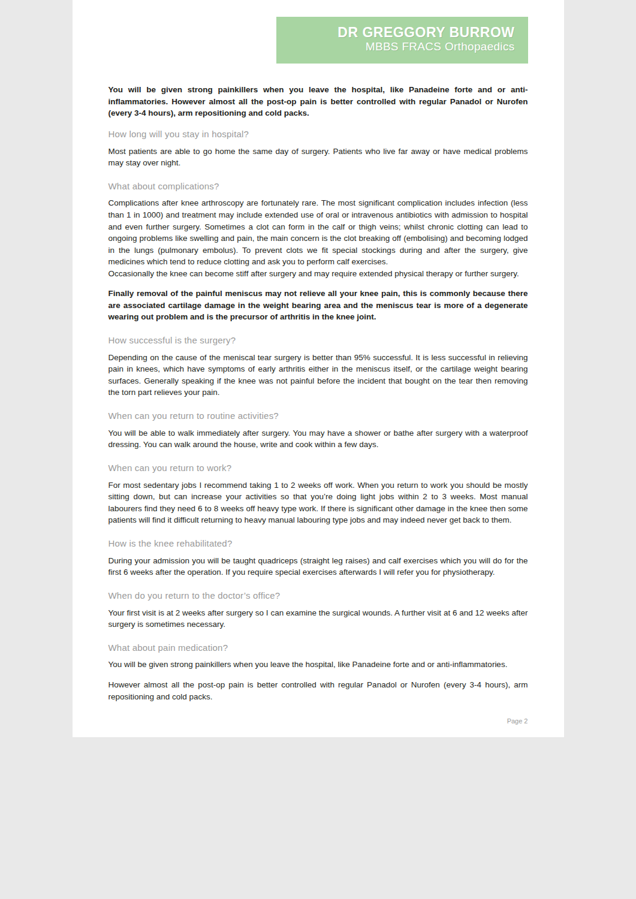DR GREGGORY BURROW
MBBS FRACS Orthopaedics
You will be given strong painkillers when you leave the hospital, like Panadeine forte and or anti-inflammatories. However almost all the post-op pain is better controlled with regular Panadol or Nurofen (every 3-4 hours), arm repositioning and cold packs.
How long will you stay in hospital?
Most patients are able to go home the same day of surgery. Patients who live far away or have medical problems may stay over night.
What about complications?
Complications after knee arthroscopy are fortunately rare. The most significant complication includes infection (less than 1 in 1000) and treatment may include extended use of oral or intravenous antibiotics with admission to hospital and even further surgery. Sometimes a clot can form in the calf or thigh veins; whilst chronic clotting can lead to ongoing problems like swelling and pain, the main concern is the clot breaking off (embolising) and becoming lodged in the lungs (pulmonary embolus). To prevent clots we fit special stockings during and after the surgery, give medicines which tend to reduce clotting and ask you to perform calf exercises.
Occasionally the knee can become stiff after surgery and may require extended physical therapy or further surgery.
Finally removal of the painful meniscus may not relieve all your knee pain, this is commonly because there are associated cartilage damage in the weight bearing area and the meniscus tear is more of a degenerate wearing out problem and is the precursor of arthritis in the knee joint.
How successful is the surgery?
Depending on the cause of the meniscal tear surgery is better than 95% successful. It is less successful in relieving pain in knees, which have symptoms of early arthritis either in the meniscus itself, or the cartilage weight bearing surfaces. Generally speaking if the knee was not painful before the incident that bought on the tear then removing the torn part relieves your pain.
When can you return to routine activities?
You will be able to walk immediately after surgery. You may have a shower or bathe after surgery with a waterproof dressing. You can walk around the house, write and cook within a few days.
When can you return to work?
For most sedentary jobs I recommend taking 1 to 2 weeks off work. When you return to work you should be mostly sitting down, but can increase your activities so that you’re doing light jobs within 2 to 3 weeks. Most manual labourers find they need 6 to 8 weeks off heavy type work. If there is significant other damage in the knee then some patients will find it difficult returning to heavy manual labouring type jobs and may indeed never get back to them.
How is the knee rehabilitated?
During your admission you will be taught quadriceps (straight leg raises) and calf exercises which you will do for the first 6 weeks after the operation. If you require special exercises afterwards I will refer you for physiotherapy.
When do you return to the doctor’s office?
Your first visit is at 2 weeks after surgery so I can examine the surgical wounds. A further visit at 6 and 12 weeks after surgery is sometimes necessary.
What about pain medication?
You will be given strong painkillers when you leave the hospital, like Panadeine forte and or anti-inflammatories.
However almost all the post-op pain is better controlled with regular Panadol or Nurofen (every 3-4 hours), arm repositioning and cold packs.
Page 2